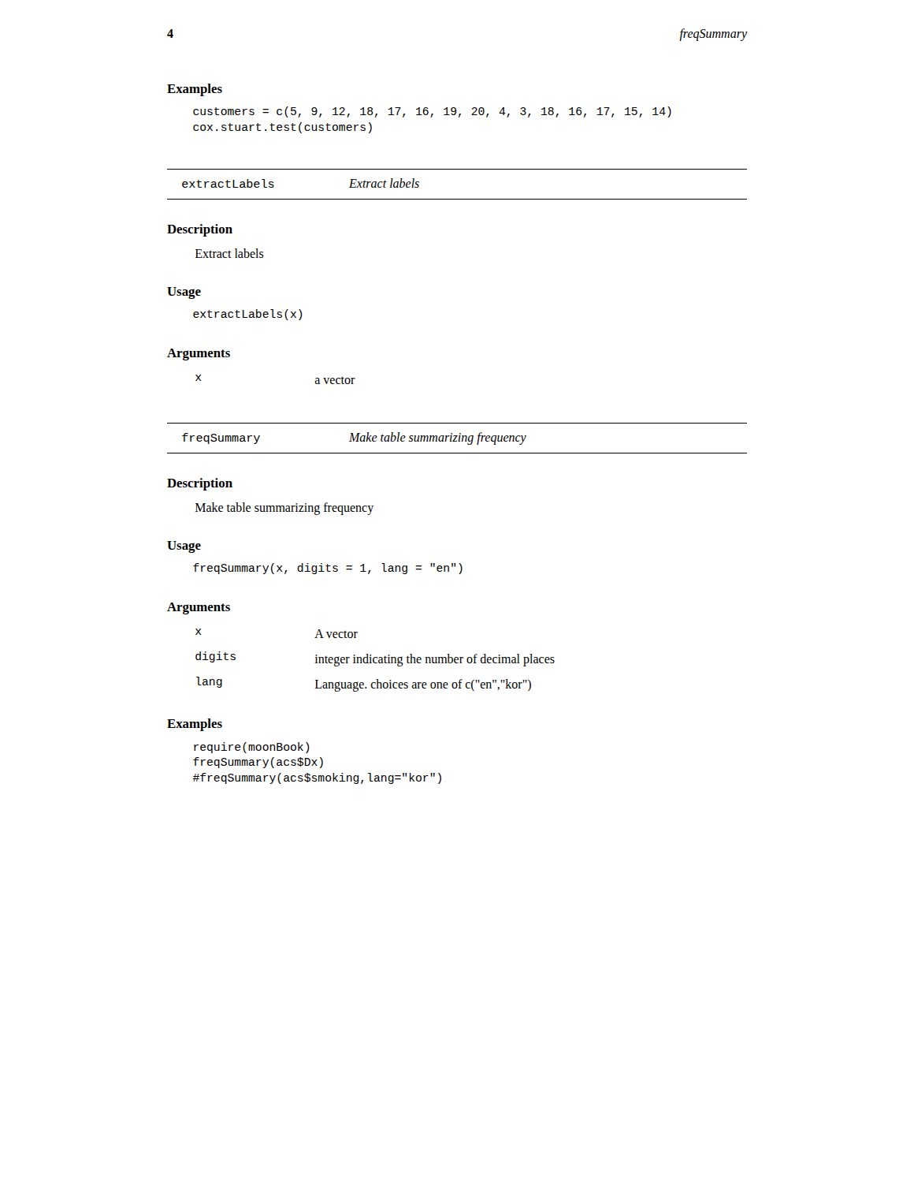4 freqSummary
Examples
customers = c(5, 9, 12, 18, 17, 16, 19, 20, 4, 3, 18, 16, 17, 15, 14)
cox.stuart.test(customers)
extractLabels Extract labels
Description
Extract labels
Usage
extractLabels(x)
Arguments
x
a vector
freqSummary Make table summarizing frequency
Description
Make table summarizing frequency
Usage
freqSummary(x, digits = 1, lang = "en")
Arguments
x
A vector
digits
integer indicating the number of decimal places
lang
Language. choices are one of c("en","kor")
Examples
require(moonBook)
freqSummary(acs$Dx)
#freqSummary(acs$smoking,lang="kor")